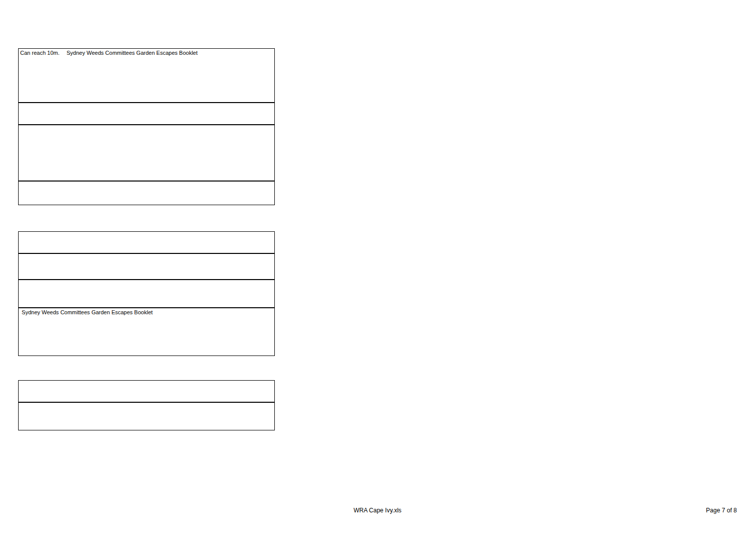Can reach 10m. Sydney Weeds Committees Garden Escapes Booklet
Sydney Weeds Committees Garden Escapes Booklet
WRA Cape Ivy.xls
Page 7 of 8